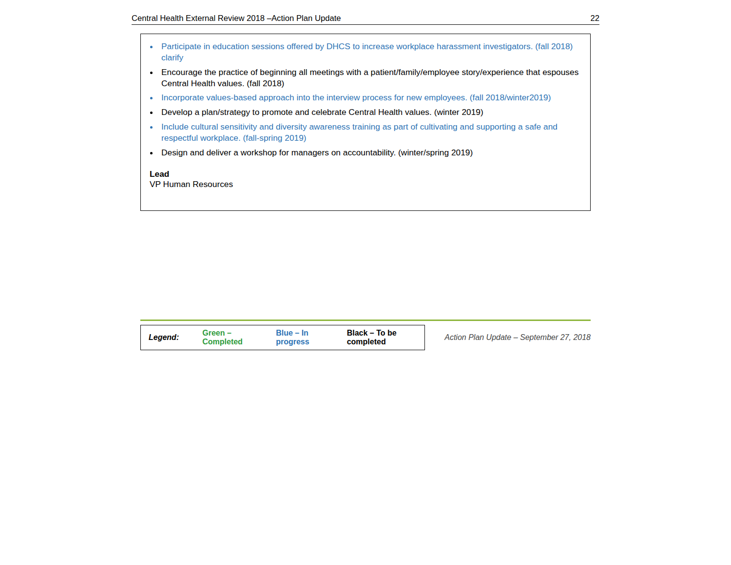Central Health External Review 2018 –Action Plan Update 22
Participate in education sessions offered by DHCS to increase workplace harassment investigators. (fall 2018) clarify
Encourage the practice of beginning all meetings with a patient/family/employee story/experience that espouses Central Health values. (fall 2018)
Incorporate values-based approach into the interview process for new employees. (fall 2018/winter2019)
Develop a plan/strategy to promote and celebrate Central Health values. (winter 2019)
Include cultural sensitivity and diversity awareness training as part of cultivating and supporting a safe and respectful workplace. (fall-spring 2019)
Design and deliver a workshop for managers on accountability. (winter/spring 2019)
Lead
VP Human Resources
Legend: Green – Completed Blue – In progress Black – To be completed
Action Plan Update – September 27, 2018